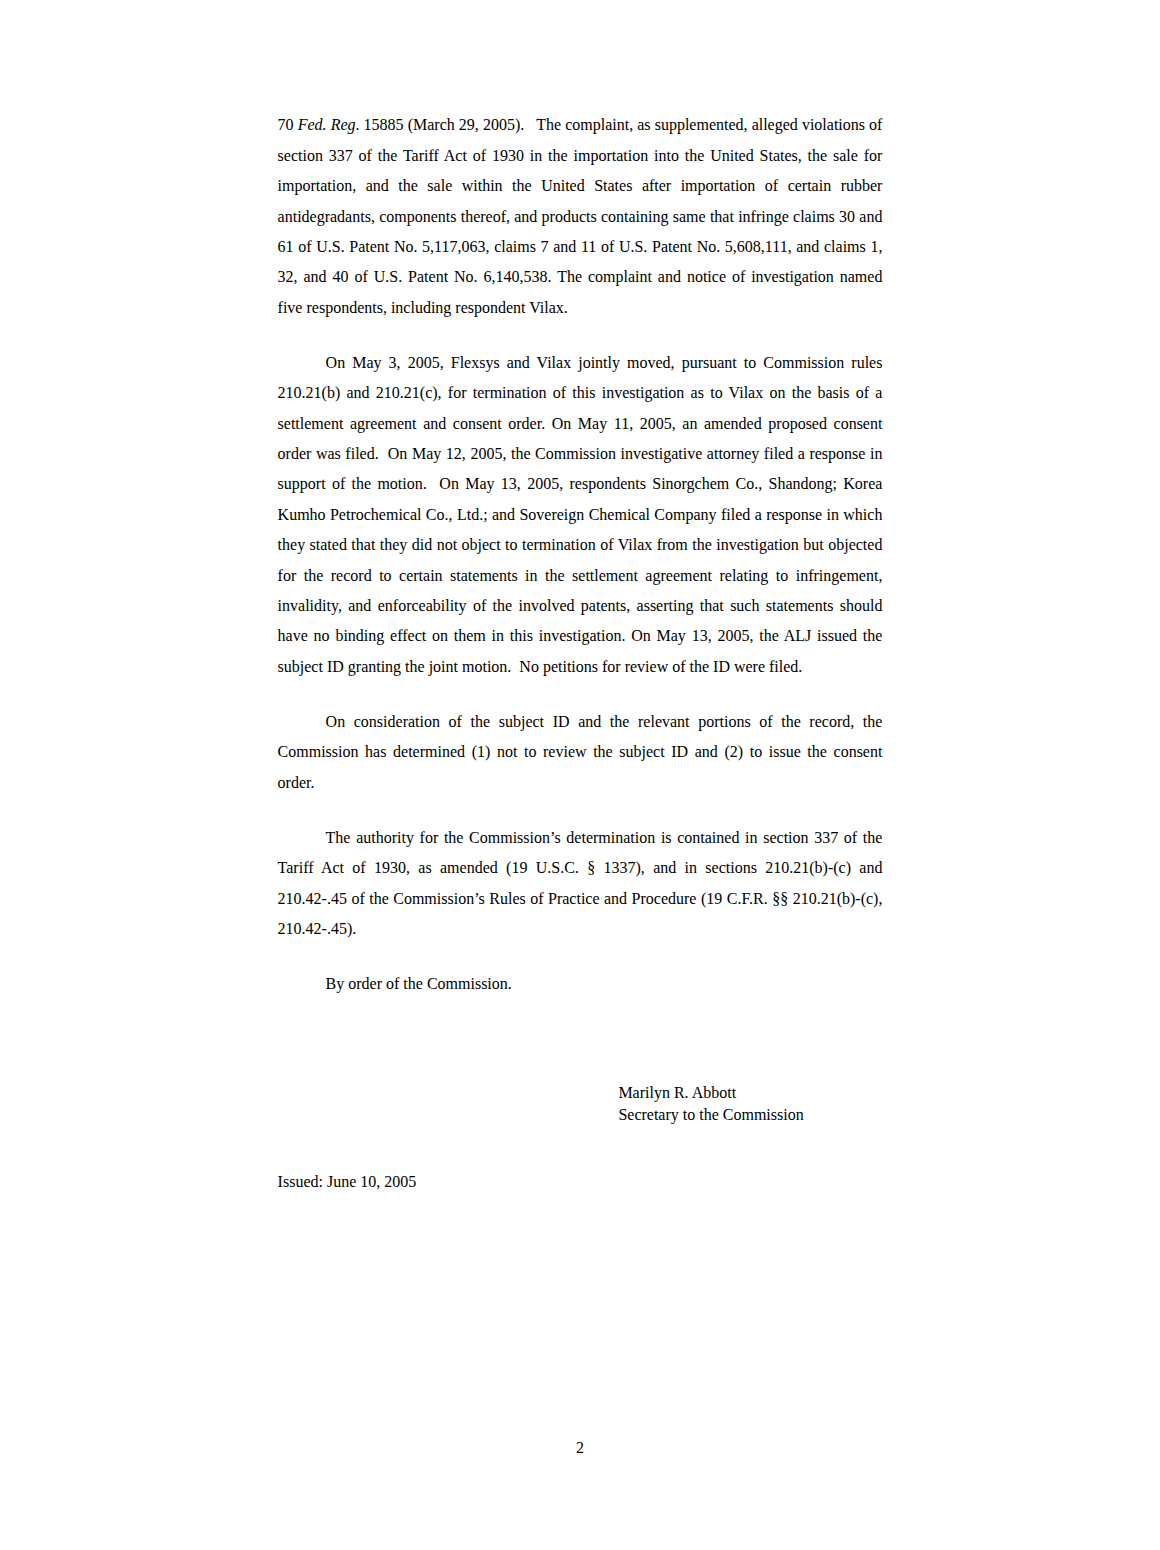70 Fed. Reg. 15885 (March 29, 2005). The complaint, as supplemented, alleged violations of section 337 of the Tariff Act of 1930 in the importation into the United States, the sale for importation, and the sale within the United States after importation of certain rubber antidegradants, components thereof, and products containing same that infringe claims 30 and 61 of U.S. Patent No. 5,117,063, claims 7 and 11 of U.S. Patent No. 5,608,111, and claims 1, 32, and 40 of U.S. Patent No. 6,140,538. The complaint and notice of investigation named five respondents, including respondent Vilax.
On May 3, 2005, Flexsys and Vilax jointly moved, pursuant to Commission rules 210.21(b) and 210.21(c), for termination of this investigation as to Vilax on the basis of a settlement agreement and consent order. On May 11, 2005, an amended proposed consent order was filed. On May 12, 2005, the Commission investigative attorney filed a response in support of the motion. On May 13, 2005, respondents Sinorgchem Co., Shandong; Korea Kumho Petrochemical Co., Ltd.; and Sovereign Chemical Company filed a response in which they stated that they did not object to termination of Vilax from the investigation but objected for the record to certain statements in the settlement agreement relating to infringement, invalidity, and enforceability of the involved patents, asserting that such statements should have no binding effect on them in this investigation. On May 13, 2005, the ALJ issued the subject ID granting the joint motion. No petitions for review of the ID were filed.
On consideration of the subject ID and the relevant portions of the record, the Commission has determined (1) not to review the subject ID and (2) to issue the consent order.
The authority for the Commission’s determination is contained in section 337 of the Tariff Act of 1930, as amended (19 U.S.C. § 1337), and in sections 210.21(b)-(c) and 210.42-.45 of the Commission’s Rules of Practice and Procedure (19 C.F.R. §§ 210.21(b)-(c), 210.42-.45).
By order of the Commission.
Marilyn R. Abbott
Secretary to the Commission
Issued: June 10, 2005
2